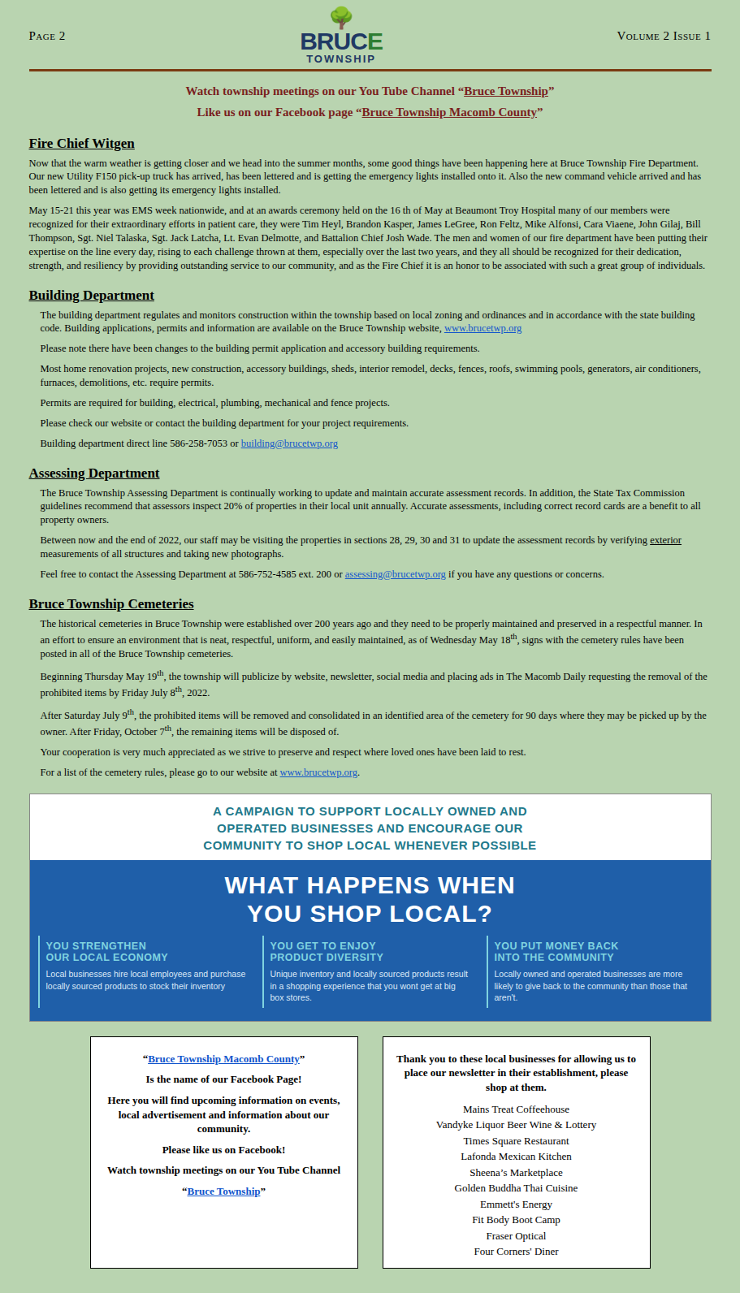Page 2
🌳
BRUCE
TOWNSHIP
Volume 2 Issue 1
Watch township meetings on our You Tube Channel “Bruce Township”
Like us on our Facebook page “Bruce Township Macomb County”
Fire Chief Witgen
Now that the warm weather is getting closer and we head into the summer months, some good things have been happening here at Bruce Township Fire Department. Our new Utility F150 pick-up truck has arrived, has been lettered and is getting the emergency lights installed onto it. Also the new command vehicle arrived and has been lettered and is also getting its emergency lights installed.
May 15-21 this year was EMS week nationwide, and at an awards ceremony held on the 16 th of May at Beaumont Troy Hospital many of our members were recognized for their extraordinary efforts in patient care, they were Tim Heyl, Brandon Kasper, James LeGree, Ron Feltz, Mike Alfonsi, Cara Viaene, John Gilaj, Bill Thompson, Sgt. Niel Talaska, Sgt. Jack Latcha, Lt. Evan Delmotte, and Battalion Chief Josh Wade. The men and women of our fire department have been putting their expertise on the line every day, rising to each challenge thrown at them, especially over the last two years, and they all should be recognized for their dedication, strength, and resiliency by providing outstanding service to our community, and as the Fire Chief it is an honor to be associated with such a great group of individuals.
Building Department
The building department regulates and monitors construction within the township based on local zoning and ordinances and in accordance with the state building code. Building applications, permits and information are available on the Bruce Township website, www.brucetwp.org
Please note there have been changes to the building permit application and accessory building requirements.
Most home renovation projects, new construction, accessory buildings, sheds, interior remodel, decks, fences, roofs, swimming pools, generators, air conditioners, furnaces, demolitions, etc. require permits.
Permits are required for building, electrical, plumbing, mechanical and fence projects.
Please check our website or contact the building department for your project requirements.
Building department direct line 586-258-7053 or building@brucetwp.org
Assessing Department
The Bruce Township Assessing Department is continually working to update and maintain accurate assessment records. In addition, the State Tax Commission guidelines recommend that assessors inspect 20% of properties in their local unit annually. Accurate assessments, including correct record cards are a benefit to all property owners.
Between now and the end of 2022, our staff may be visiting the properties in sections 28, 29, 30 and 31 to update the assessment records by verifying exterior measurements of all structures and taking new photographs.
Feel free to contact the Assessing Department at 586-752-4585 ext. 200 or assessing@brucetwp.org if you have any questions or concerns.
Bruce Township Cemeteries
The historical cemeteries in Bruce Township were established over 200 years ago and they need to be properly maintained and preserved in a respectful manner. In an effort to ensure an environment that is neat, respectful, uniform, and easily maintained, as of Wednesday May 18th, signs with the cemetery rules have been posted in all of the Bruce Township cemeteries.
Beginning Thursday May 19th, the township will publicize by website, newsletter, social media and placing ads in The Macomb Daily requesting the removal of the prohibited items by Friday July 8th, 2022.
After Saturday July 9th, the prohibited items will be removed and consolidated in an identified area of the cemetery for 90 days where they may be picked up by the owner. After Friday, October 7th, the remaining items will be disposed of.
Your cooperation is very much appreciated as we strive to preserve and respect where loved ones have been laid to rest.
For a list of the cemetery rules, please go to our website at www.brucetwp.org.
A CAMPAIGN TO SUPPORT LOCALLY OWNED AND
OPERATED BUSINESSES AND ENCOURAGE OUR
COMMUNITY TO SHOP LOCAL WHENEVER POSSIBLE
WHAT HAPPENS WHEN
YOU SHOP LOCAL?
You strengthen
our local economy
Local businesses hire local employees and purchase locally sourced products to stock their inventory
You get to enjoy
product diversity
Unique inventory and locally sourced products result in a shopping experience that you wont get at big box stores.
You put money back
into the community
Locally owned and operated businesses are more likely to give back to the community than those that aren't.
“Bruce Township Macomb County”
Is the name of our Facebook Page!
Here you will find upcoming information on events, local advertisement and information about our community.
Please like us on Facebook!
Watch township meetings on our You Tube Channel
“Bruce Township”
Thank you to these local businesses for allowing us to place our newsletter in their establishment, please shop at them.
Mains Treat Coffeehouse
Vandyke Liquor Beer Wine & Lottery
Times Square Restaurant
Lafonda Mexican Kitchen
Sheena’s Marketplace
Golden Buddha Thai Cuisine
Emmett's Energy
Fit Body Boot Camp
Fraser Optical
Four Corners' Diner